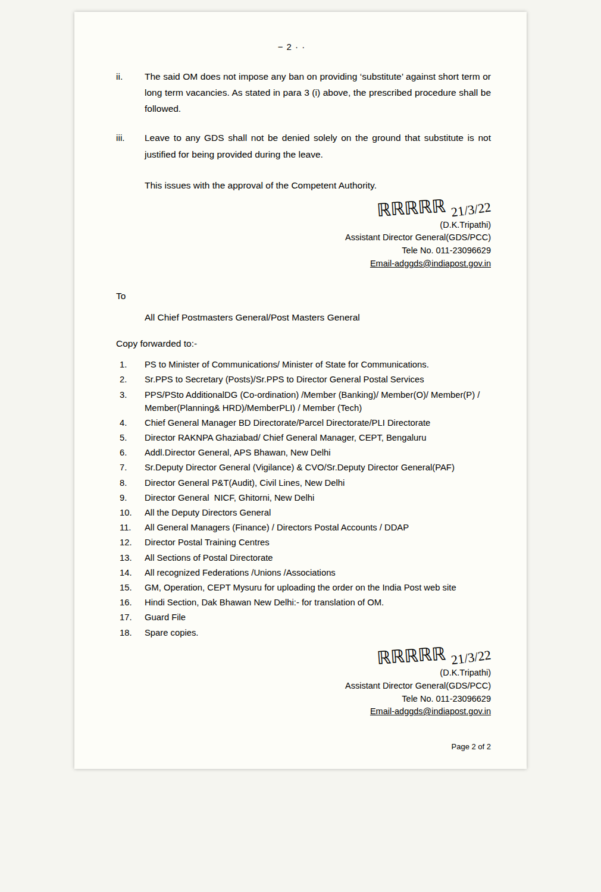− 2 · ·
ii. The said OM does not impose any ban on providing ‘substitute’ against short term or long term vacancies. As stated in para 3 (i) above, the prescribed procedure shall be followed.
iii. Leave to any GDS shall not be denied solely on the ground that substitute is not justified for being provided during the leave.
This issues with the approval of the Competent Authority.
ℝℝℝℝℝ 21/3/22
(D.K.Tripathi)
Assistant Director General(GDS/PCC)
Tele No. 011-23096629
Email-adggds@indiapost.gov.in
To
All Chief Postmasters General/Post Masters General
Copy forwarded to:-
| 1. | PS to Minister of Communications/ Minister of State for Communications. |
| 2. | Sr.PPS to Secretary (Posts)/Sr.PPS to Director General Postal Services |
| 3. | PPS/PSto AdditionalDG (Co-ordination) /Member (Banking)/ Member(O)/ Member(P) / Member(Planning& HRD)/MemberPLI) / Member (Tech) |
| 4. | Chief General Manager BD Directorate/Parcel Directorate/PLI Directorate |
| 5. | Director RAKNPA Ghaziabad/ Chief General Manager, CEPT, Bengaluru |
| 6. | Addl.Director General, APS Bhawan, New Delhi |
| 7. | Sr.Deputy Director General (Vigilance) & CVO/Sr.Deputy Director General(PAF) |
| 8. | Director General P&T(Audit), Civil Lines, New Delhi |
| 9. | Director General NICF, Ghitorni, New Delhi |
| 10. | All the Deputy Directors General |
| 11. | All General Managers (Finance) / Directors Postal Accounts / DDAP |
| 12. | Director Postal Training Centres |
| 13. | All Sections of Postal Directorate |
| 14. | All recognized Federations /Unions /Associations |
| 15. | GM, Operation, CEPT Mysuru for uploading the order on the India Post web site |
| 16. | Hindi Section, Dak Bhawan New Delhi:- for translation of OM. |
| 17. | Guard File |
| 18. | Spare copies. |
ℝℝℝℝℝ 21/3/22
(D.K.Tripathi)
Assistant Director General(GDS/PCC)
Tele No. 011-23096629
Email-adggds@indiapost.gov.in
Page 2 of 2